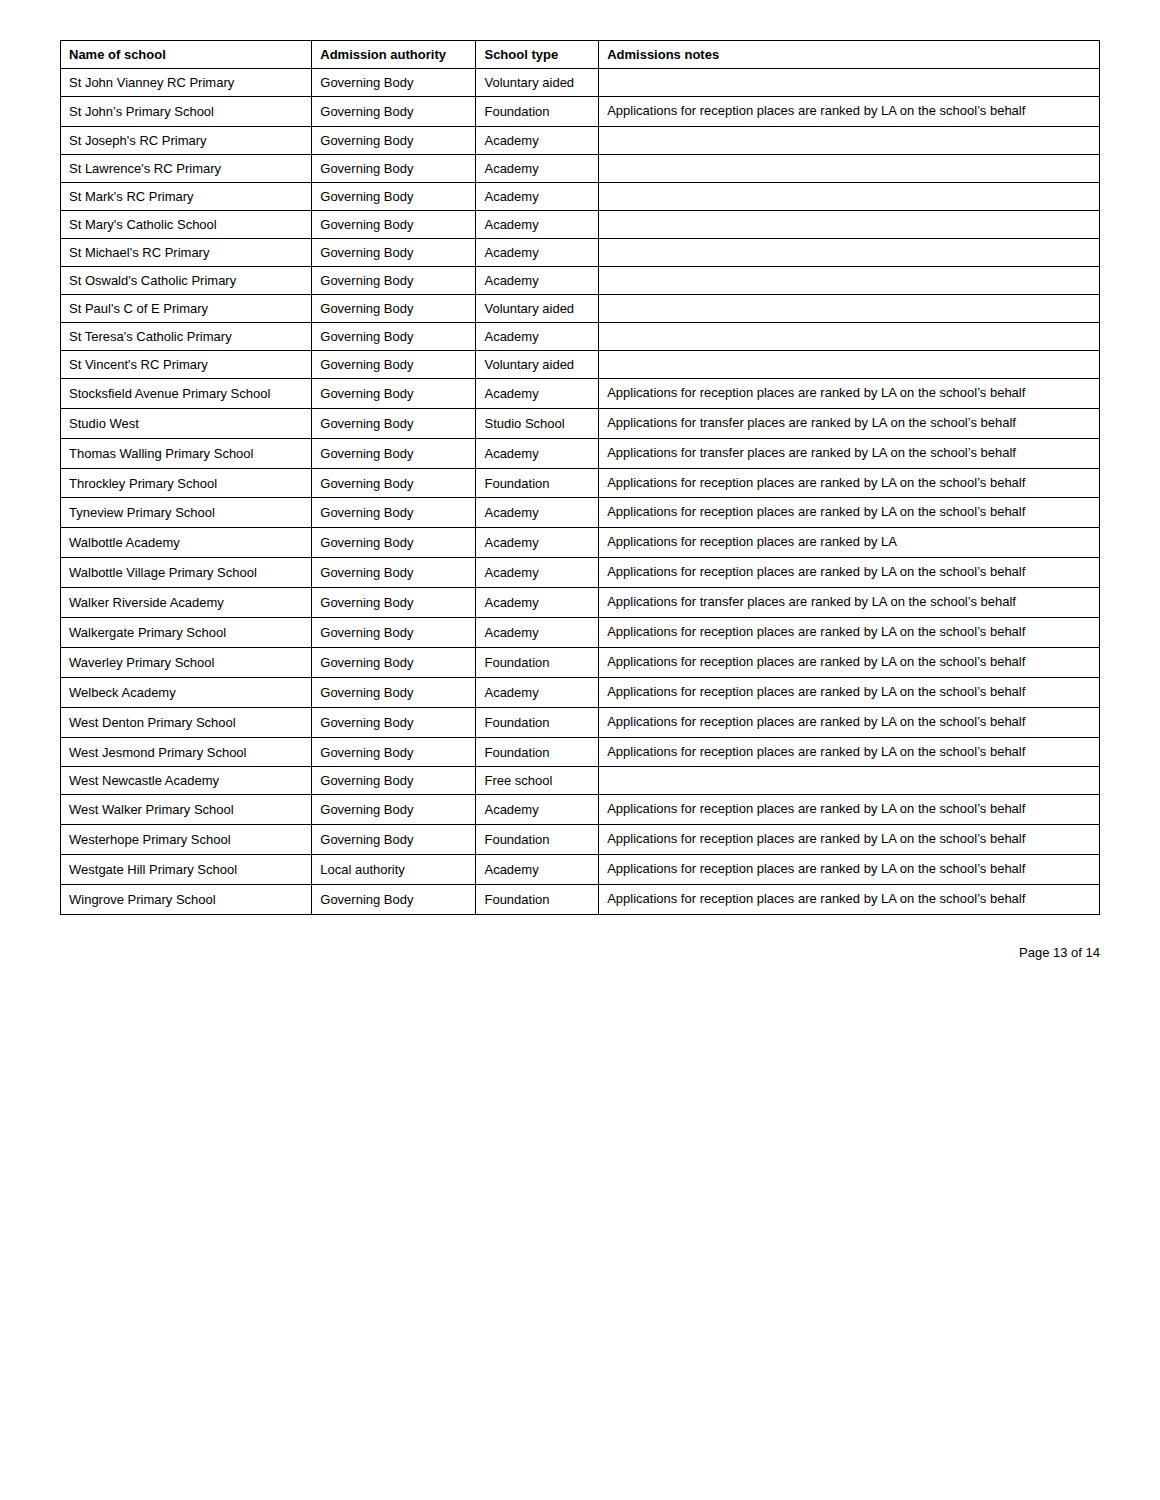| Name of school | Admission authority | School type | Admissions notes |
| --- | --- | --- | --- |
| St John Vianney RC Primary | Governing Body | Voluntary aided | |
| St John’s Primary School | Governing Body | Foundation | Applications for reception places are ranked by LA on the school’s behalf |
| St Joseph's RC Primary | Governing Body | Academy | |
| St Lawrence's RC Primary | Governing Body | Academy | |
| St Mark's RC Primary | Governing Body | Academy | |
| St Mary's Catholic School | Governing Body | Academy | |
| St Michael's RC Primary | Governing Body | Academy | |
| St Oswald's Catholic Primary | Governing Body | Academy | |
| St Paul's C of E Primary | Governing Body | Voluntary aided | |
| St Teresa's Catholic Primary | Governing Body | Academy | |
| St Vincent's RC Primary | Governing Body | Voluntary aided | |
| Stocksfield Avenue Primary School | Governing Body | Academy | Applications for reception places are ranked by LA on the school’s behalf |
| Studio West | Governing Body | Studio School | Applications for transfer places are ranked by LA on the school’s behalf |
| Thomas Walling Primary School | Governing Body | Academy | Applications for transfer places are ranked by LA on the school’s behalf |
| Throckley Primary School | Governing Body | Foundation | Applications for reception places are ranked by LA on the school’s behalf |
| Tyneview Primary School | Governing Body | Academy | Applications for reception places are ranked by LA on the school’s behalf |
| Walbottle Academy | Governing Body | Academy | Applications for reception places are ranked by LA |
| Walbottle Village Primary School | Governing Body | Academy | Applications for reception places are ranked by LA on the school’s behalf |
| Walker Riverside Academy | Governing Body | Academy | Applications for transfer places are ranked by LA on the school’s behalf |
| Walkergate Primary School | Governing Body | Academy | Applications for reception places are ranked by LA on the school’s behalf |
| Waverley Primary School | Governing Body | Foundation | Applications for reception places are ranked by LA on the school’s behalf |
| Welbeck Academy | Governing Body | Academy | Applications for reception places are ranked by LA on the school’s behalf |
| West Denton Primary School | Governing Body | Foundation | Applications for reception places are ranked by LA on the school’s behalf |
| West Jesmond Primary School | Governing Body | Foundation | Applications for reception places are ranked by LA on the school’s behalf |
| West Newcastle Academy | Governing Body | Free school | |
| West Walker Primary School | Governing Body | Academy | Applications for reception places are ranked by LA on the school’s behalf |
| Westerhope Primary School | Governing Body | Foundation | Applications for reception places are ranked by LA on the school’s behalf |
| Westgate Hill Primary School | Local authority | Academy | Applications for reception places are ranked by LA on the school’s behalf |
| Wingrove Primary School | Governing Body | Foundation | Applications for reception places are ranked by LA on the school’s behalf |
Page 13 of 14